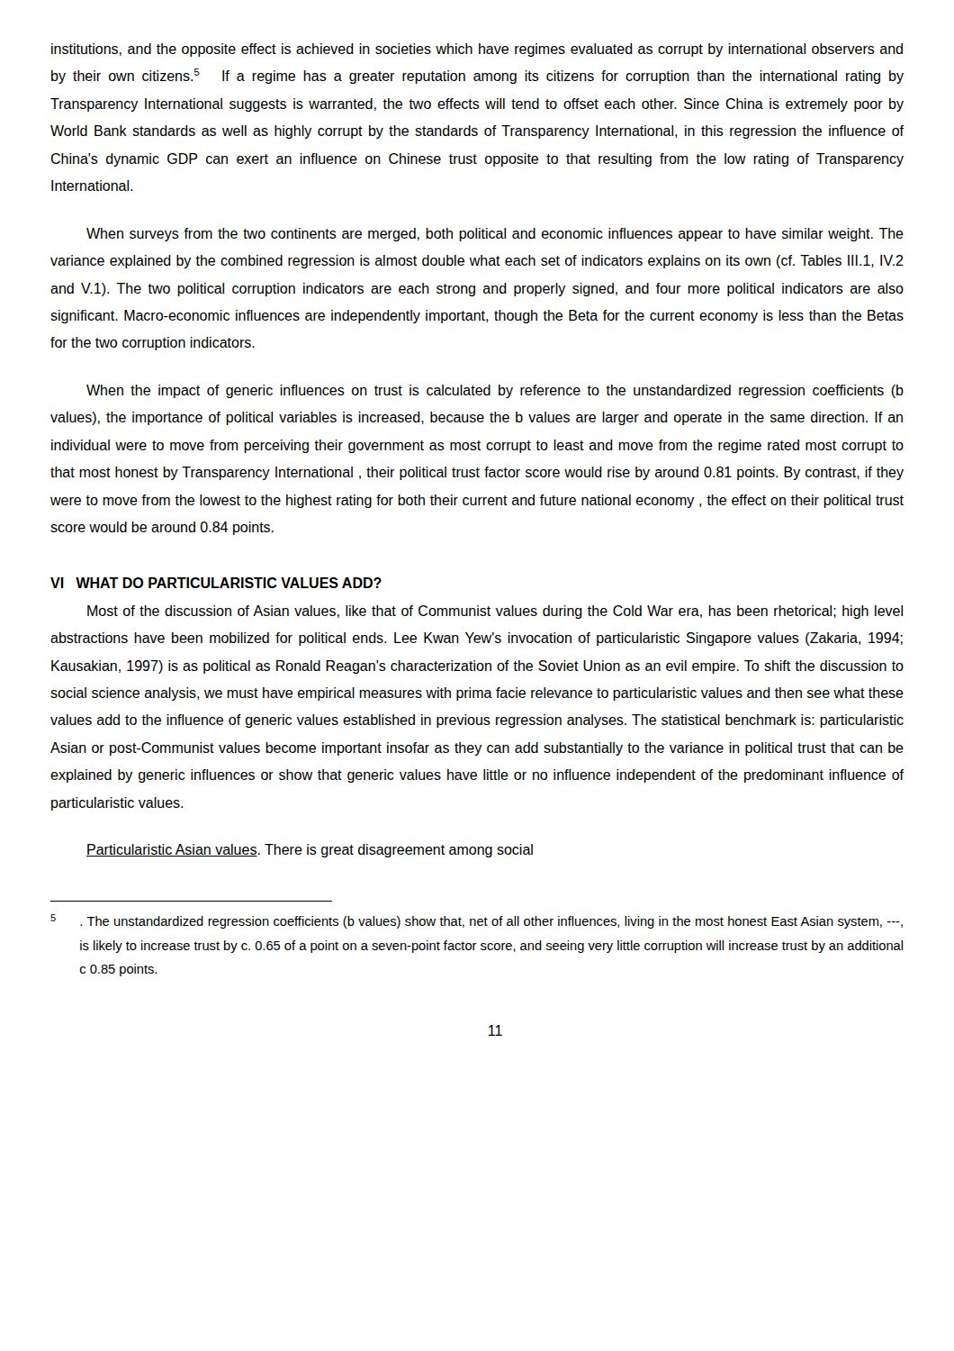institutions, and the opposite effect is achieved in societies which have regimes evaluated as corrupt by international observers and by their own citizens.5 If a regime has a greater reputation among its citizens for corruption than the international rating by Transparency International suggests is warranted, the two effects will tend to offset each other. Since China is extremely poor by World Bank standards as well as highly corrupt by the standards of Transparency International, in this regression the influence of China's dynamic GDP can exert an influence on Chinese trust opposite to that resulting from the low rating of Transparency International.
When surveys from the two continents are merged, both political and economic influences appear to have similar weight. The variance explained by the combined regression is almost double what each set of indicators explains on its own (cf. Tables III.1, IV.2 and V.1). The two political corruption indicators are each strong and properly signed, and four more political indicators are also significant. Macro-economic influences are independently important, though the Beta for the current economy is less than the Betas for the two corruption indicators.
When the impact of generic influences on trust is calculated by reference to the unstandardized regression coefficients (b values), the importance of political variables is increased, because the b values are larger and operate in the same direction. If an individual were to move from perceiving their government as most corrupt to least and move from the regime rated most corrupt to that most honest by Transparency International , their political trust factor score would rise by around 0.81 points. By contrast, if they were to move from the lowest to the highest rating for both their current and future national economy , the effect on their political trust score would be around 0.84 points.
VI WHAT DO PARTICULARISTIC VALUES ADD?
Most of the discussion of Asian values, like that of Communist values during the Cold War era, has been rhetorical; high level abstractions have been mobilized for political ends. Lee Kwan Yew's invocation of particularistic Singapore values (Zakaria, 1994; Kausakian, 1997) is as political as Ronald Reagan's characterization of the Soviet Union as an evil empire. To shift the discussion to social science analysis, we must have empirical measures with prima facie relevance to particularistic values and then see what these values add to the influence of generic values established in previous regression analyses. The statistical benchmark is: particularistic Asian or post-Communist values become important insofar as they can add substantially to the variance in political trust that can be explained by generic influences or show that generic values have little or no influence independent of the predominant influence of particularistic values.
Particularistic Asian values. There is great disagreement among social
5. The unstandardized regression coefficients (b values) show that, net of all other influences, living in the most honest East Asian system, ---, is likely to increase trust by c. 0.65 of a point on a seven-point factor score, and seeing very little corruption will increase trust by an additional c 0.85 points.
11